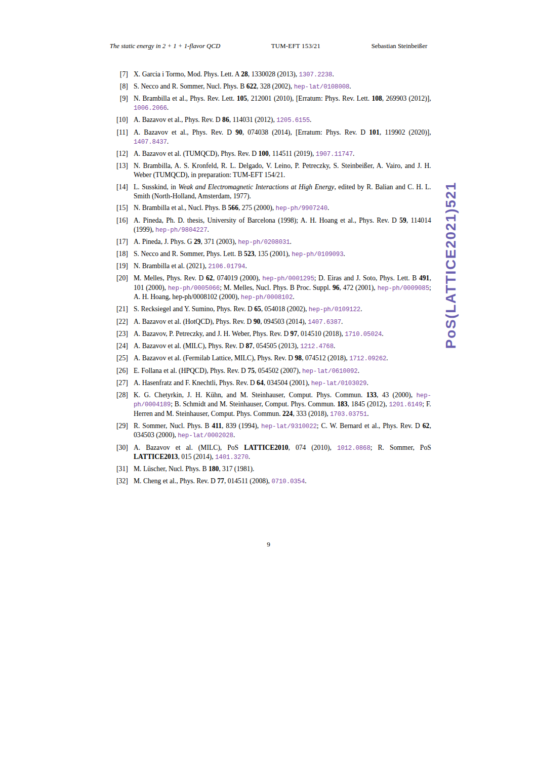The static energy in 2 + 1 + 1-flavor QCD
TUM-EFT 153/21
Sebastian Steinbeißer
PoS(LATTICE2021)521
X. Garcia i Tormo, Mod. Phys. Lett. A 28, 1330028 (2013), 1307.2238.
S. Necco and R. Sommer, Nucl. Phys. B 622, 328 (2002), hep-lat/0108008.
N. Brambilla et al., Phys. Rev. Lett. 105, 212001 (2010), [Erratum: Phys. Rev. Lett. 108, 269903 (2012)], 1006.2066.
A. Bazavov et al., Phys. Rev. D 86, 114031 (2012), 1205.6155.
A. Bazavov et al., Phys. Rev. D 90, 074038 (2014), [Erratum: Phys. Rev. D 101, 119902 (2020)], 1407.8437.
A. Bazavov et al. (TUMQCD), Phys. Rev. D 100, 114511 (2019), 1907.11747.
N. Brambilla, A. S. Kronfeld, R. L. Delgado, V. Leino, P. Petreczky, S. Steinbeißer, A. Vairo, and J. H. Weber (TUMQCD), in preparation: TUM-EFT 154/21.
L. Susskind, in Weak and Electromagnetic Interactions at High Energy, edited by R. Balian and C. H. L. Smith (North-Holland, Amsterdam, 1977).
N. Brambilla et al., Nucl. Phys. B 566, 275 (2000), hep-ph/9907240.
A. Pineda, Ph. D. thesis, University of Barcelona (1998); A. H. Hoang et al., Phys. Rev. D 59, 114014 (1999), hep-ph/9804227.
A. Pineda, J. Phys. G 29, 371 (2003), hep-ph/0208031.
S. Necco and R. Sommer, Phys. Lett. B 523, 135 (2001), hep-ph/0109093.
N. Brambilla et al. (2021), 2106.01794.
M. Melles, Phys. Rev. D 62, 074019 (2000), hep-ph/0001295; D. Eiras and J. Soto, Phys. Lett. B 491, 101 (2000), hep-ph/0005066; M. Melles, Nucl. Phys. B Proc. Suppl. 96, 472 (2001), hep-ph/0009085; A. H. Hoang, hep-ph/0008102 (2000), hep-ph/0008102.
S. Recksiegel and Y. Sumino, Phys. Rev. D 65, 054018 (2002), hep-ph/0109122.
A. Bazavov et al. (HotQCD), Phys. Rev. D 90, 094503 (2014), 1407.6387.
A. Bazavov, P. Petreczky, and J. H. Weber, Phys. Rev. D 97, 014510 (2018), 1710.05024.
A. Bazavov et al. (MILC), Phys. Rev. D 87, 054505 (2013), 1212.4768.
A. Bazavov et al. (Fermilab Lattice, MILC), Phys. Rev. D 98, 074512 (2018), 1712.09262.
E. Follana et al. (HPQCD), Phys. Rev. D 75, 054502 (2007), hep-lat/0610092.
A. Hasenfratz and F. Knechtli, Phys. Rev. D 64, 034504 (2001), hep-lat/0103029.
K. G. Chetyrkin, J. H. Kühn, and M. Steinhauser, Comput. Phys. Commun. 133, 43 (2000), hep-ph/0004189; B. Schmidt and M. Steinhauser, Comput. Phys. Commun. 183, 1845 (2012), 1201.6149; F. Herren and M. Steinhauser, Comput. Phys. Commun. 224, 333 (2018), 1703.03751.
R. Sommer, Nucl. Phys. B 411, 839 (1994), hep-lat/9310022; C. W. Bernard et al., Phys. Rev. D 62, 034503 (2000), hep-lat/0002028.
A. Bazavov et al. (MILC), PoS LATTICE2010, 074 (2010), 1012.0868; R. Sommer, PoS LATTICE2013, 015 (2014), 1401.3270.
M. Lüscher, Nucl. Phys. B 180, 317 (1981).
M. Cheng et al., Phys. Rev. D 77, 014511 (2008), 0710.0354.
9